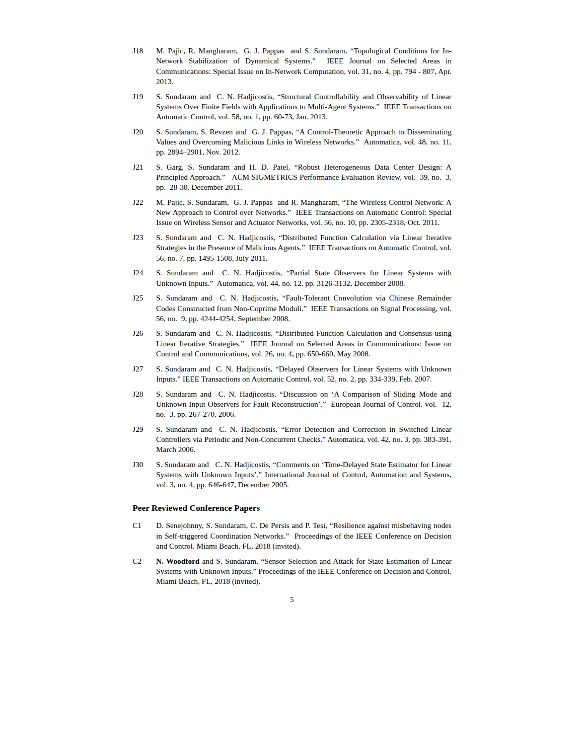J18 M. Pajic, R. Mangharam, G. J. Pappas and S. Sundaram, “Topological Conditions for In-Network Stabilization of Dynamical Systems.” IEEE Journal on Selected Areas in Communications: Special Issue on In-Network Computation, vol. 31, no. 4, pp. 794 - 807, Apr. 2013.
J19 S. Sundaram and C. N. Hadjicostis, “Structural Controllability and Observability of Linear Systems Over Finite Fields with Applications to Multi-Agent Systems.” IEEE Transactions on Automatic Control, vol. 58, no. 1, pp. 60-73, Jan. 2013.
J20 S. Sundaram, S. Revzen and G. J. Pappas, “A Control-Theoretic Approach to Disseminating Values and Overcoming Malicious Links in Wireless Networks.” Automatica, vol. 48, no. 11, pp. 2894–2901, Nov. 2012.
J21 S. Garg, S. Sundaram and H. D. Patel, “Robust Heterogeneous Data Center Design: A Principled Approach.” ACM SIGMETRICS Performance Evaluation Review, vol. 39, no. 3, pp. 28-30, December 2011.
J22 M. Pajic, S. Sundaram, G. J. Pappas and R. Mangharam, “The Wireless Control Network: A New Approach to Control over Networks.” IEEE Transactions on Automatic Control: Special Issue on Wireless Sensor and Actuator Networks, vol. 56, no. 10, pp. 2305-2318, Oct. 2011.
J23 S. Sundaram and C. N. Hadjicostis, “Distributed Function Calculation via Linear Iterative Strategies in the Presence of Malicious Agents.” IEEE Transactions on Automatic Control, vol. 56, no. 7, pp. 1495-1508, July 2011.
J24 S. Sundaram and C. N. Hadjicostis, “Partial State Observers for Linear Systems with Unknown Inputs.” Automatica, vol. 44, no. 12, pp. 3126-3132, December 2008.
J25 S. Sundaram and C. N. Hadjicostis, “Fault-Tolerant Convolution via Chinese Remainder Codes Constructed from Non-Coprime Moduli.” IEEE Transactions on Signal Processing, vol. 56, no. 9, pp. 4244-4254, September 2008.
J26 S. Sundaram and C. N. Hadjicostis, “Distributed Function Calculation and Consensus using Linear Iterative Strategies.” IEEE Journal on Selected Areas in Communications: Issue on Control and Communications, vol. 26, no. 4, pp. 650-660, May 2008.
J27 S. Sundaram and C. N. Hadjicostis, “Delayed Observers for Linear Systems with Unknown Inputs.” IEEE Transactions on Automatic Control, vol. 52, no. 2, pp. 334-339, Feb. 2007.
J28 S. Sundaram and C. N. Hadjicostis, “Discussion on ‘A Comparison of Sliding Mode and Unknown Input Observers for Fault Reconstruction’.” European Journal of Control, vol. 12, no. 3, pp. 267-270, 2006.
J29 S. Sundaram and C. N. Hadjicostis, “Error Detection and Correction in Switched Linear Controllers via Periodic and Non-Concurrent Checks.” Automatica, vol. 42, no. 3, pp. 383-391, March 2006.
J30 S. Sundaram and C. N. Hadjicostis, “Comments on ‘Time-Delayed State Estimator for Linear Systems with Unknown Inputs’.” International Journal of Control, Automation and Systems, vol. 3, no. 4, pp. 646-647, December 2005.
Peer Reviewed Conference Papers
C1 D. Senejohnny, S. Sundaram, C. De Persis and P. Tesi, “Resilience against misbehaving nodes in Self-triggered Coordination Networks.” Proceedings of the IEEE Conference on Decision and Control, Miami Beach, FL, 2018 (invited).
C2 N. Woodford and S. Sundaram, “Sensor Selection and Attack for State Estimation of Linear Systems with Unknown Inputs.” Proceedings of the IEEE Conference on Decision and Control, Miami Beach, FL, 2018 (invited).
5